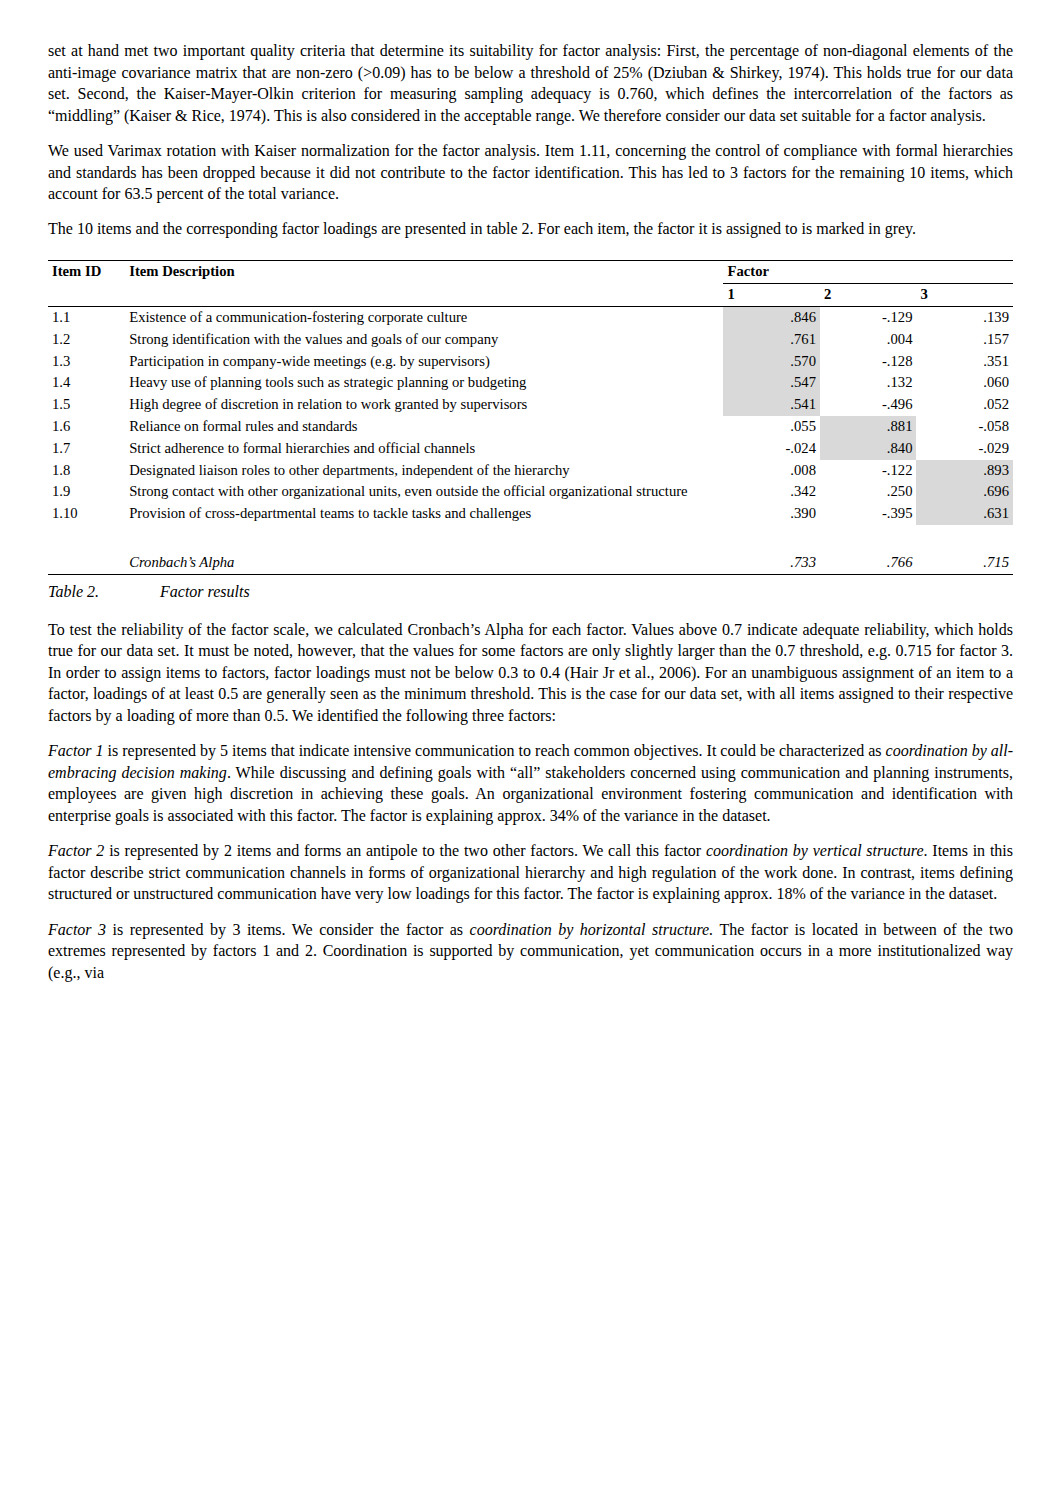set at hand met two important quality criteria that determine its suitability for factor analysis: First, the percentage of non-diagonal elements of the anti-image covariance matrix that are non-zero (>0.09) has to be below a threshold of 25% (Dziuban & Shirkey, 1974). This holds true for our data set. Second, the Kaiser-Mayer-Olkin criterion for measuring sampling adequacy is 0.760, which defines the intercorrelation of the factors as “middling” (Kaiser & Rice, 1974). This is also considered in the acceptable range. We therefore consider our data set suitable for a factor analysis.
We used Varimax rotation with Kaiser normalization for the factor analysis. Item 1.11, concerning the control of compliance with formal hierarchies and standards has been dropped because it did not contribute to the factor identification. This has led to 3 factors for the remaining 10 items, which account for 63.5 percent of the total variance.
The 10 items and the corresponding factor loadings are presented in table 2. For each item, the factor it is assigned to is marked in grey.
| Item ID | Item Description | Factor |
| --- | --- | --- |
| 1 | 2 | 3 |
| 1.1 | Existence of a communication-fostering corporate culture | .846 | -.129 | .139 |
| 1.2 | Strong identification with the values and goals of our company | .761 | .004 | .157 |
| 1.3 | Participation in company-wide meetings (e.g. by supervisors) | .570 | -.128 | .351 |
| 1.4 | Heavy use of planning tools such as strategic planning or budgeting | .547 | .132 | .060 |
| 1.5 | High degree of discretion in relation to work granted by supervisors | .541 | -.496 | .052 |
| 1.6 | Reliance on formal rules and standards | .055 | .881 | -.058 |
| 1.7 | Strict adherence to formal hierarchies and official channels | -.024 | .840 | -.029 |
| 1.8 | Designated liaison roles to other departments, independent of the hierarchy | .008 | -.122 | .893 |
| 1.9 | Strong contact with other organizational units, even outside the official organizational structure | .342 | .250 | .696 |
| 1.10 | Provision of cross-departmental teams to tackle tasks and challenges | .390 | -.395 | .631 |
| | Cronbach’s Alpha | .733 | .766 | .715 |
Table 2. Factor results
To test the reliability of the factor scale, we calculated Cronbach’s Alpha for each factor. Values above 0.7 indicate adequate reliability, which holds true for our data set. It must be noted, however, that the values for some factors are only slightly larger than the 0.7 threshold, e.g. 0.715 for factor 3. In order to assign items to factors, factor loadings must not be below 0.3 to 0.4 (Hair Jr et al., 2006). For an unambiguous assignment of an item to a factor, loadings of at least 0.5 are generally seen as the minimum threshold. This is the case for our data set, with all items assigned to their respective factors by a loading of more than 0.5. We identified the following three factors:
Factor 1 is represented by 5 items that indicate intensive communication to reach common objectives. It could be characterized as coordination by all-embracing decision making. While discussing and defining goals with “all” stakeholders concerned using communication and planning instruments, employees are given high discretion in achieving these goals. An organizational environment fostering communication and identification with enterprise goals is associated with this factor. The factor is explaining approx. 34% of the variance in the dataset.
Factor 2 is represented by 2 items and forms an antipole to the two other factors. We call this factor coordination by vertical structure. Items in this factor describe strict communication channels in forms of organizational hierarchy and high regulation of the work done. In contrast, items defining structured or unstructured communication have very low loadings for this factor. The factor is explaining approx. 18% of the variance in the dataset.
Factor 3 is represented by 3 items. We consider the factor as coordination by horizontal structure. The factor is located in between of the two extremes represented by factors 1 and 2. Coordination is supported by communication, yet communication occurs in a more institutionalized way (e.g., via